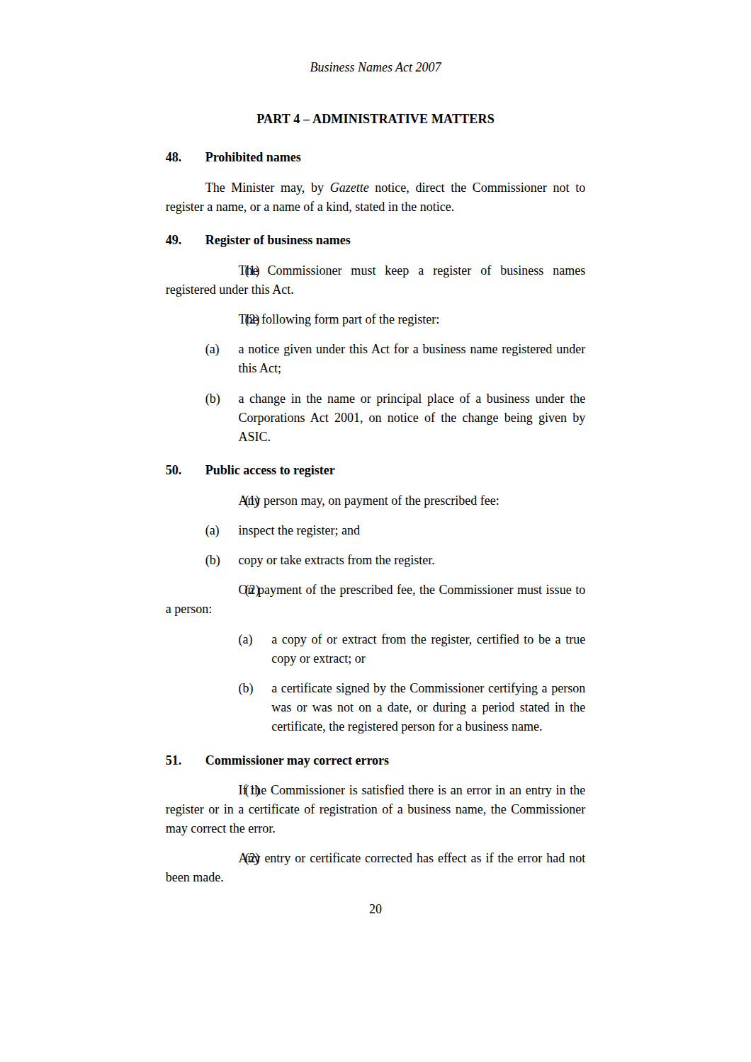Business Names Act 2007
PART 4 – ADMINISTRATIVE MATTERS
48. Prohibited names
The Minister may, by Gazette notice, direct the Commissioner not to register a name, or a name of a kind, stated in the notice.
49. Register of business names
(1) The Commissioner must keep a register of business names registered under this Act.
(2) The following form part of the register:
(a)
a notice given under this Act for a business name registered under this Act;
(b)
a change in the name or principal place of a business under the Corporations Act 2001, on notice of the change being given by ASIC.
50. Public access to register
(1) Any person may, on payment of the prescribed fee:
(a)
inspect the register; and
(b)
copy or take extracts from the register.
(2) On payment of the prescribed fee, the Commissioner must issue to a person:
(a)
a copy of or extract from the register, certified to be a true copy or extract; or
(b)
a certificate signed by the Commissioner certifying a person was or was not on a date, or during a period stated in the certificate, the registered person for a business name.
51. Commissioner may correct errors
(1) If the Commissioner is satisfied there is an error in an entry in the register or in a certificate of registration of a business name, the Commissioner may correct the error.
(2) Any entry or certificate corrected has effect as if the error had not been made.
20